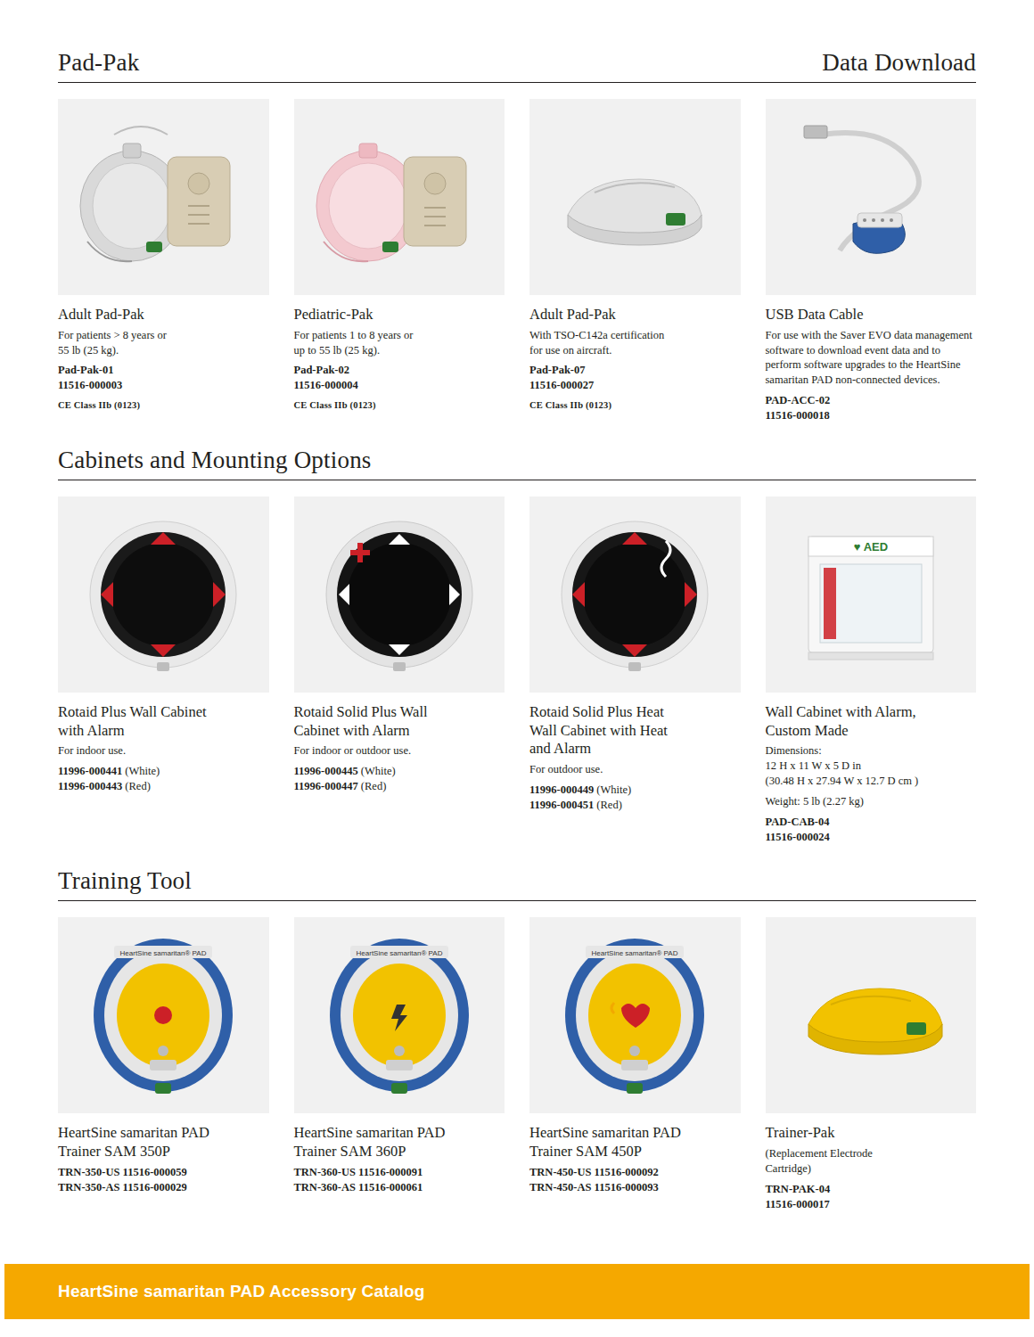Pad-Pak
Data Download
Adult Pad-Pak
For patients > 8 years or
55 lb (25 kg).
Pad-Pak-01
11516-000003
CE Class IIb (0123)
Pediatric-Pak
For patients 1 to 8 years or
up to 55 lb (25 kg).
Pad-Pak-02
11516-000004
CE Class IIb (0123)
Adult Pad-Pak
With TSO-C142a certification
for use on aircraft.
Pad-Pak-07
11516-000027
CE Class IIb (0123)
USB Data Cable
For use with the Saver EVO data management software to download event data and to perform software upgrades to the HeartSine samaritan PAD non-connected devices.
PAD-ACC-02
11516-000018
Cabinets and Mounting Options
Rotaid Plus Wall Cabinet
with Alarm
For indoor use.
11996-000441 (White)
11996-000443 (Red)
Rotaid Solid Plus Wall
Cabinet with Alarm
For indoor or outdoor use.
11996-000445 (White)
11996-000447 (Red)
Rotaid Solid Plus Heat
Wall Cabinet with Heat
and Alarm
For outdoor use.
11996-000449 (White)
11996-000451 (Red)
♥ AED
Wall Cabinet with Alarm,
Custom Made
Dimensions:
12 H x 11 W x 5 D in
(30.48 H x 27.94 W x 12.7 D cm )
Weight: 5 lb (2.27 kg)
PAD-CAB-04
11516-000024
Training Tool
HeartSine samaritan® PAD
HeartSine samaritan PAD
Trainer SAM 350P
TRN-350-US 11516-000059
TRN-350-AS 11516-000029
HeartSine samaritan® PAD
HeartSine samaritan PAD
Trainer SAM 360P
TRN-360-US 11516-000091
TRN-360-AS 11516-000061
HeartSine samaritan® PAD
HeartSine samaritan PAD
Trainer SAM 450P
TRN-450-US 11516-000092
TRN-450-AS 11516-000093
Trainer-Pak
(Replacement Electrode
Cartridge)
TRN-PAK-04
11516-000017
HeartSine samaritan PAD Accessory Catalog